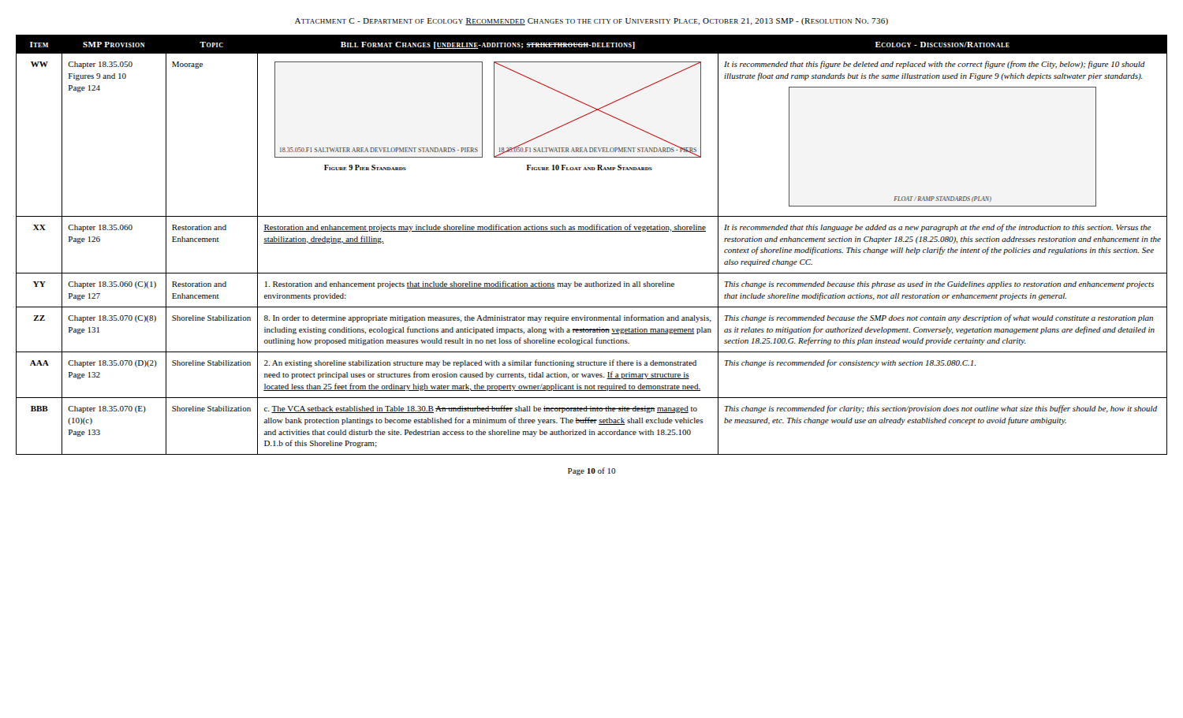ATTACHMENT C - DEPARTMENT OF ECOLOGY RECOMMENDED CHANGES TO THE CITY OF UNIVERSITY PLACE, OCTOBER 21, 2013 SMP - (RESOLUTION NO. 736)
| Item | SMP Provision | Topic | Bill Format Changes [ underline -additions; strikethrough -deletions] | Ecology - Discussion/Rationale |
| --- | --- | --- | --- | --- |
| WW | Chapter 18.35.050 Figures 9 and 10 Page 124 | Moorage | 18.35.050.F1 SALTWATER AREA DEVELOPMENT STANDARDS - PIERS 18.35.050.F1 SALTWATER AREA DEVELOPMENT STANDARDS - PIERS Figure 9 Pier Standards Figure 10 Float and Ramp Standards | It is recommended that this figure be deleted and replaced with the correct figure (from the City, below); figure 10 should illustrate float and ramp standards but is the same illustration used in Figure 9 (which depicts saltwater pier standards). FLOAT / RAMP STANDARDS (PLAN) |
| XX | Chapter 18.35.060 Page 126 | Restoration and Enhancement | Restoration and enhancement projects may include shoreline modification actions such as modification of vegetation, shoreline stabilization, dredging, and filling. | It is recommended that this language be added as a new paragraph at the end of the introduction to this section. Versus the restoration and enhancement section in Chapter 18.25 (18.25.080), this section addresses restoration and enhancement in the context of shoreline modifications. This change will help clarify the intent of the policies and regulations in this section. See also required change CC. |
| YY | Chapter 18.35.060 (C)(1) Page 127 | Restoration and Enhancement | 1. Restoration and enhancement projects that include shoreline modification actions may be authorized in all shoreline environments provided: | This change is recommended because this phrase as used in the Guidelines applies to restoration and enhancement projects that include shoreline modification actions, not all restoration or enhancement projects in general. |
| ZZ | Chapter 18.35.070 (C)(8) Page 131 | Shoreline Stabilization | 8. In order to determine appropriate mitigation measures, the Administrator may require environmental information and analysis, including existing conditions, ecological functions and anticipated impacts, along with a restoration vegetation management plan outlining how proposed mitigation measures would result in no net loss of shoreline ecological functions. | This change is recommended because the SMP does not contain any description of what would constitute a restoration plan as it relates to mitigation for authorized development. Conversely, vegetation management plans are defined and detailed in section 18.25.100.G. Referring to this plan instead would provide certainty and clarity. |
| AAA | Chapter 18.35.070 (D)(2) Page 132 | Shoreline Stabilization | 2. An existing shoreline stabilization structure may be replaced with a similar functioning structure if there is a demonstrated need to protect principal uses or structures from erosion caused by currents, tidal action, or waves. If a primary structure is located less than 25 feet from the ordinary high water mark, the property owner/applicant is not required to demonstrate need. | This change is recommended for consistency with section 18.35.080.C.1. |
| BBB | Chapter 18.35.070 (E)(10)(c) Page 133 | Shoreline Stabilization | c. The VCA setback established in Table 18.30.B An undisturbed buffer shall be incorporated into the site design managed to allow bank protection plantings to become established for a minimum of three years. The buffer setback shall exclude vehicles and activities that could disturb the site. Pedestrian access to the shoreline may be authorized in accordance with 18.25.100 D.1.b of this Shoreline Program; | This change is recommended for clarity; this section/provision does not outline what size this buffer should be, how it should be measured, etc. This change would use an already established concept to avoid future ambiguity. |
Page 10 of 10